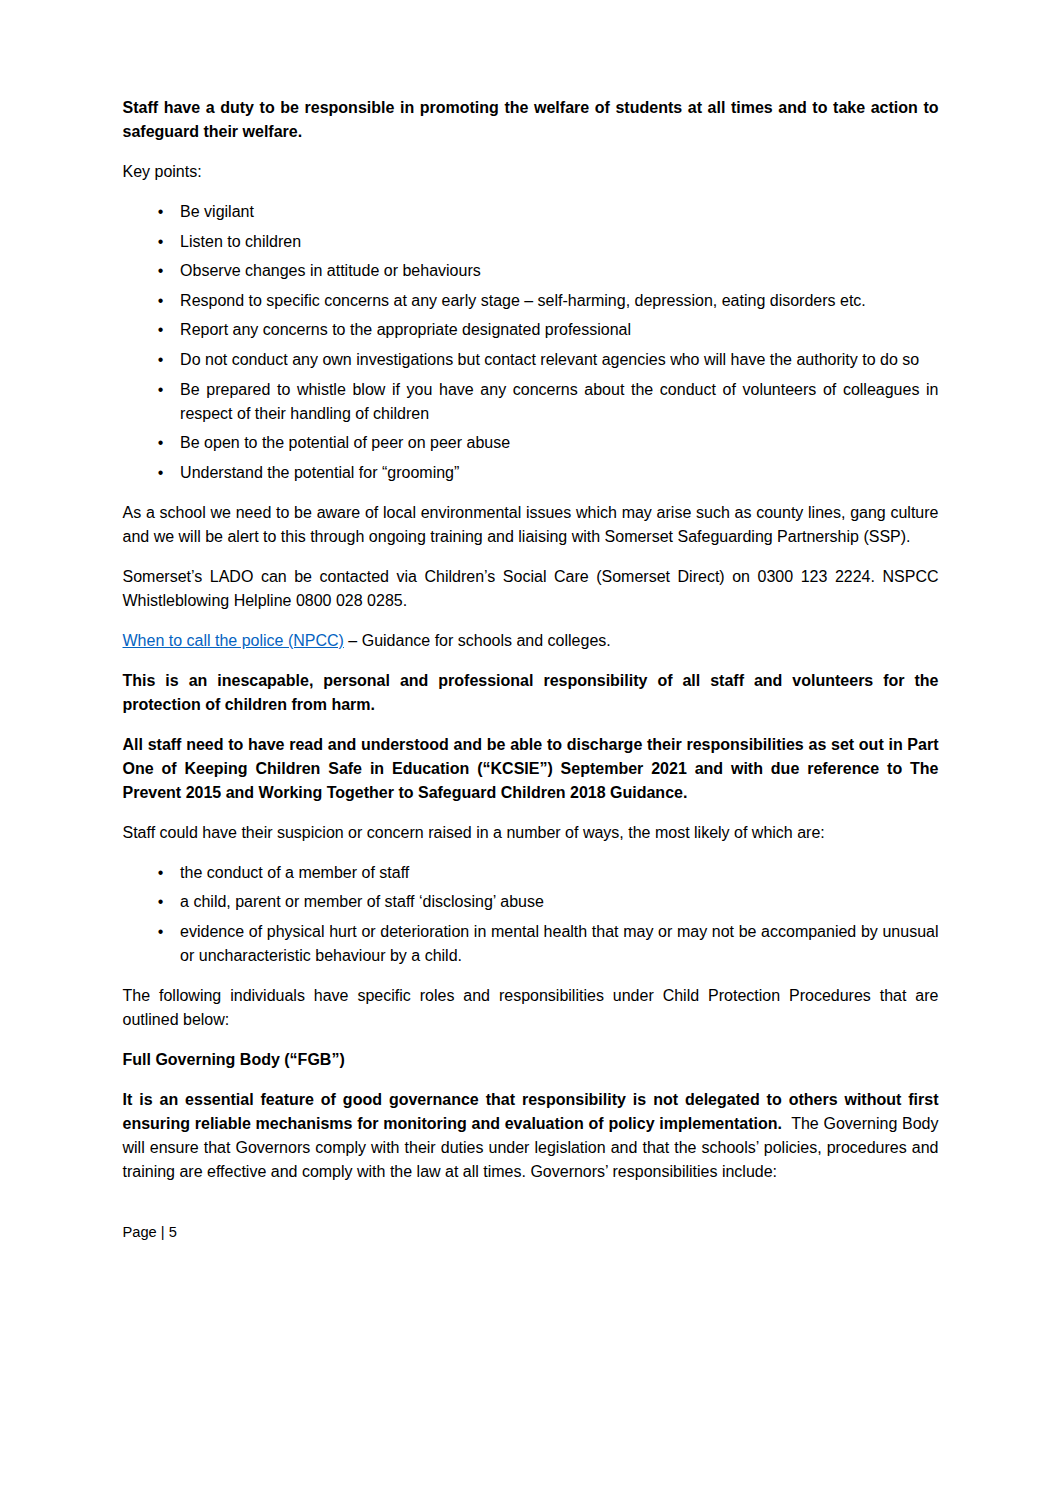Staff have a duty to be responsible in promoting the welfare of students at all times and to take action to safeguard their welfare.
Key points:
Be vigilant
Listen to children
Observe changes in attitude or behaviours
Respond to specific concerns at any early stage – self-harming, depression, eating disorders etc.
Report any concerns to the appropriate designated professional
Do not conduct any own investigations but contact relevant agencies who will have the authority to do so
Be prepared to whistle blow if you have any concerns about the conduct of volunteers of colleagues in respect of their handling of children
Be open to the potential of peer on peer abuse
Understand the potential for “grooming”
As a school we need to be aware of local environmental issues which may arise such as county lines, gang culture and we will be alert to this through ongoing training and liaising with Somerset Safeguarding Partnership (SSP).
Somerset’s LADO can be contacted via Children’s Social Care (Somerset Direct) on 0300 123 2224. NSPCC Whistleblowing Helpline 0800 028 0285.
When to call the police (NPCC) – Guidance for schools and colleges.
This is an inescapable, personal and professional responsibility of all staff and volunteers for the protection of children from harm.
All staff need to have read and understood and be able to discharge their responsibilities as set out in Part One of Keeping Children Safe in Education (“KCSIE”) September 2021 and with due reference to The Prevent 2015 and Working Together to Safeguard Children 2018 Guidance.
Staff could have their suspicion or concern raised in a number of ways, the most likely of which are:
the conduct of a member of staff
a child, parent or member of staff ‘disclosing’ abuse
evidence of physical hurt or deterioration in mental health that may or may not be accompanied by unusual or uncharacteristic behaviour by a child.
The following individuals have specific roles and responsibilities under Child Protection Procedures that are outlined below:
Full Governing Body (“FGB”)
It is an essential feature of good governance that responsibility is not delegated to others without first ensuring reliable mechanisms for monitoring and evaluation of policy implementation. The Governing Body will ensure that Governors comply with their duties under legislation and that the schools’ policies, procedures and training are effective and comply with the law at all times. Governors’ responsibilities include:
Page | 5